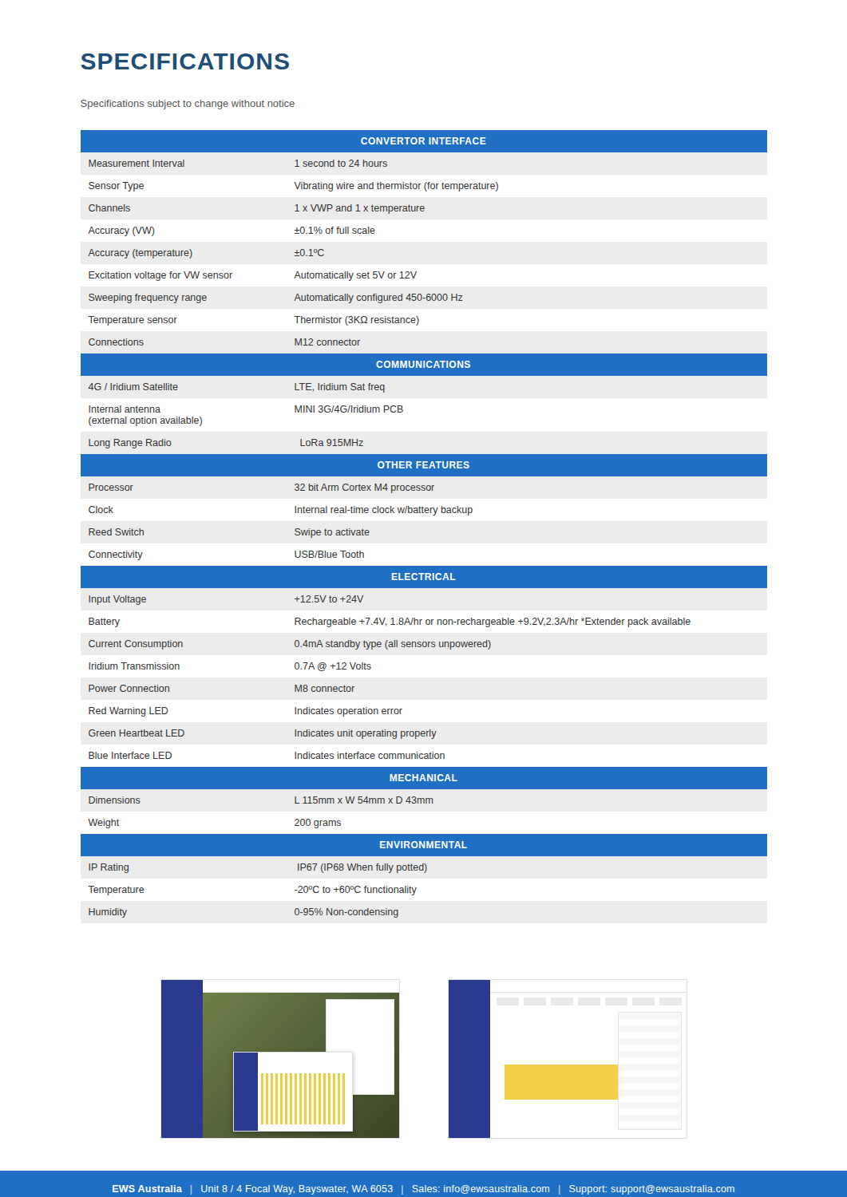SPECIFICATIONS
Specifications subject to change without notice
| CONVERTOR INTERFACE |
| --- |
| Measurement Interval | 1 second to 24 hours |
| Sensor Type | Vibrating wire and thermistor (for temperature) |
| Channels | 1 x VWP and 1 x temperature |
| Accuracy (VW) | ±0.1% of full scale |
| Accuracy (temperature) | ±0.1ºC |
| Excitation voltage for VW sensor | Automatically set 5V or 12V |
| Sweeping frequency range | Automatically configured 450-6000 Hz |
| Temperature sensor | Thermistor (3KΩ resistance) |
| Connections | M12 connector |
| COMMUNICATIONS |
| 4G / Iridium Satellite | LTE, Iridium Sat freq |
| Internal antenna (external option available) | MINI 3G/4G/Iridium PCB |
| Long Range Radio | LoRa 915MHz |
| OTHER FEATURES |
| Processor | 32 bit Arm Cortex M4 processor |
| Clock | Internal real-time clock w/battery backup |
| Reed Switch | Swipe to activate |
| Connectivity | USB/Blue Tooth |
| ELECTRICAL |
| Input Voltage | +12.5V to +24V |
| Battery | Rechargeable +7.4V, 1.8A/hr or non-rechargeable +9.2V,2.3A/hr *Extender pack available |
| Current Consumption | 0.4mA standby type (all sensors unpowered) |
| Iridium Transmission | 0.7A @ +12 Volts |
| Power Connection | M8 connector |
| Red Warning LED | Indicates operation error |
| Green Heartbeat LED | Indicates unit operating properly |
| Blue Interface LED | Indicates interface communication |
| MECHANICAL |
| Dimensions | L 115mm x W 54mm x D 43mm |
| Weight | 200 grams |
| ENVIRONMENTAL |
| IP Rating | IP67 (IP68 When fully potted) |
| Temperature | -20ºC to +60ºC functionality |
| Humidity | 0-95% Non-condensing |
EWS Australia|Unit 8 / 4 Focal Way, Bayswater, WA 6053|Sales: info@ewsaustralia.com|Support: support@ewsaustralia.com